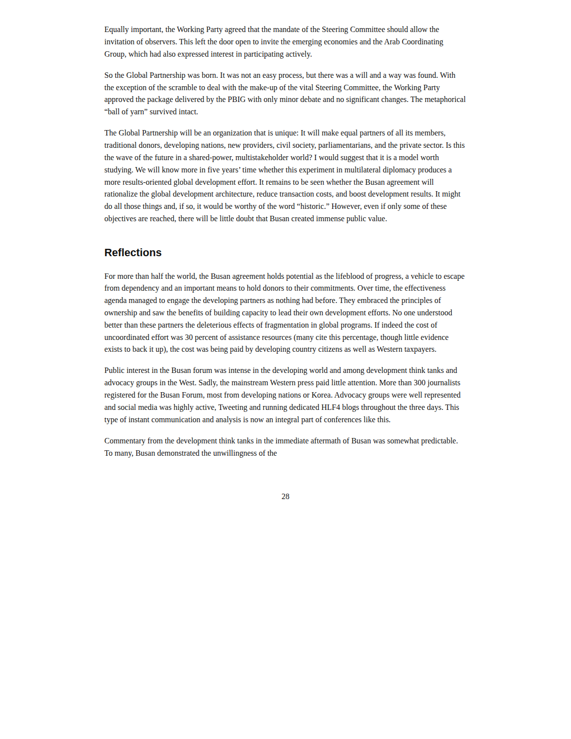Equally important, the Working Party agreed that the mandate of the Steering Committee should allow the invitation of observers. This left the door open to invite the emerging economies and the Arab Coordinating Group, which had also expressed interest in participating actively.
So the Global Partnership was born. It was not an easy process, but there was a will and a way was found. With the exception of the scramble to deal with the make-up of the vital Steering Committee, the Working Party approved the package delivered by the PBIG with only minor debate and no significant changes. The metaphorical “ball of yarn” survived intact.
The Global Partnership will be an organization that is unique: It will make equal partners of all its members, traditional donors, developing nations, new providers, civil society, parliamentarians, and the private sector. Is this the wave of the future in a shared-power, multistakeholder world? I would suggest that it is a model worth studying. We will know more in five years’ time whether this experiment in multilateral diplomacy produces a more results-oriented global development effort. It remains to be seen whether the Busan agreement will rationalize the global development architecture, reduce transaction costs, and boost development results. It might do all those things and, if so, it would be worthy of the word “historic.” However, even if only some of these objectives are reached, there will be little doubt that Busan created immense public value.
Reflections
For more than half the world, the Busan agreement holds potential as the lifeblood of progress, a vehicle to escape from dependency and an important means to hold donors to their commitments. Over time, the effectiveness agenda managed to engage the developing partners as nothing had before. They embraced the principles of ownership and saw the benefits of building capacity to lead their own development efforts. No one understood better than these partners the deleterious effects of fragmentation in global programs. If indeed the cost of uncoordinated effort was 30 percent of assistance resources (many cite this percentage, though little evidence exists to back it up), the cost was being paid by developing country citizens as well as Western taxpayers.
Public interest in the Busan forum was intense in the developing world and among development think tanks and advocacy groups in the West. Sadly, the mainstream Western press paid little attention. More than 300 journalists registered for the Busan Forum, most from developing nations or Korea. Advocacy groups were well represented and social media was highly active, Tweeting and running dedicated HLF4 blogs throughout the three days. This type of instant communication and analysis is now an integral part of conferences like this.
Commentary from the development think tanks in the immediate aftermath of Busan was somewhat predictable. To many, Busan demonstrated the unwillingness of the
28